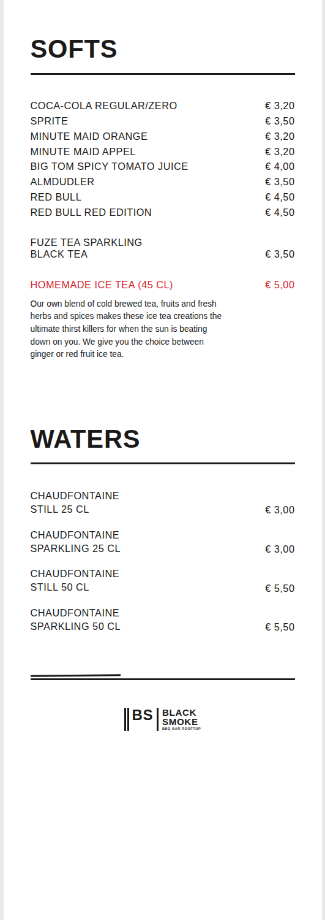Softs
| Coca-Cola Regular/Zero | € 3,20 |
| Sprite | € 3,50 |
| Minute Maid Orange | € 3,20 |
| Minute Maid Appel | € 3,20 |
| Big Tom Spicy Tomato Juice | € 4,00 |
| Almdudler | € 3,50 |
| Red Bull | € 4,50 |
| Red Bull Red Edition | € 4,50 |
| Fuze Tea Sparkling Black Tea | € 3,50 |
| Homemade Ice Tea (45 cl) | € 5,00 |
| Our own blend of cold brewed tea, fruits and fresh herbs and spices makes these ice tea creations the ultimate thirst killers for when the sun is beating down on you. We give you the choice between ginger or red fruit ice tea. |
Waters
| Chaudfontaine Still 25 cl | € 3,00 |
| Chaudfontaine Sparkling 25 cl | € 3,00 |
| Chaudfontaine Still 50 cl | € 5,50 |
| Chaudfontaine Sparkling 50 cl | € 5,50 |
BS BLACK
SMOKE BBQ BAR ROOFTOP